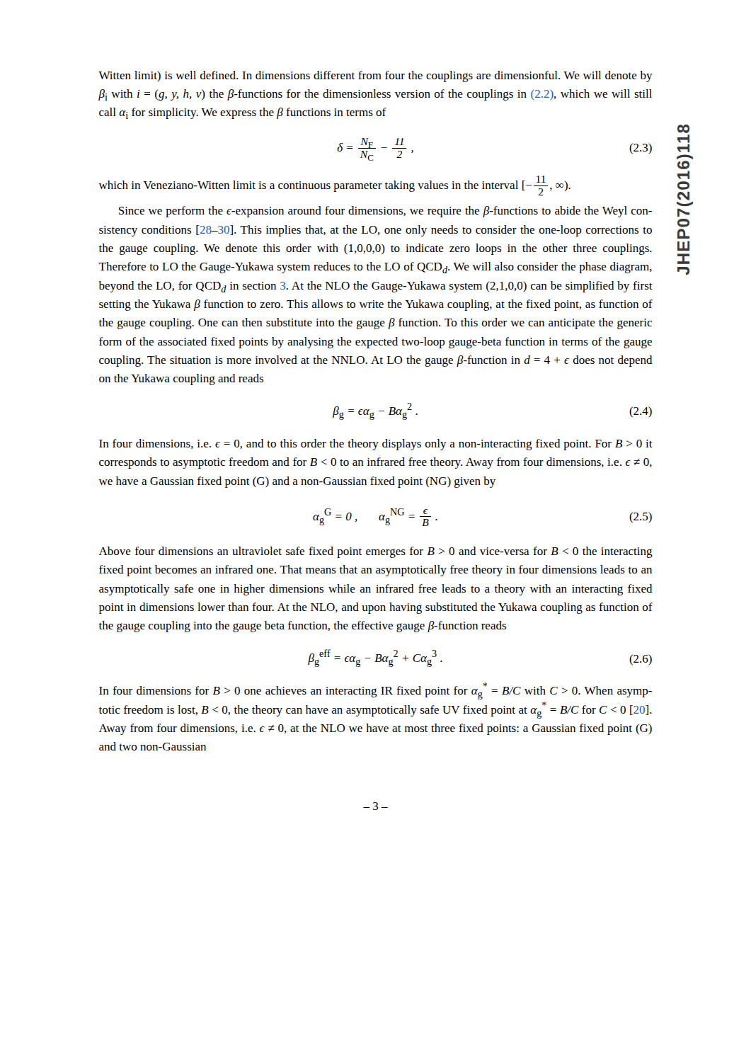JHEP07(2016)118
Witten limit) is well defined. In dimensions different from four the couplings are dimensionful. We will denote by βi with i = (g, y, h, v) the β-functions for the dimensionless version of the couplings in (2.2), which we will still call αi for simplicity. We express the β functions in terms of
δ = NF NC − 112 , (2.3)
which in Veneziano-Witten limit is a continuous parameter taking values in the interval [−112, ∞).
Since we perform the ϵ-expansion around four dimensions, we require the β-functions to abide the Weyl consistency conditions [28–30]. This implies that, at the LO, one only needs to consider the one-loop corrections to the gauge coupling. We denote this order with (1,0,0,0) to indicate zero loops in the other three couplings. Therefore to LO the Gauge-Yukawa system reduces to the LO of QCDd. We will also consider the phase diagram, beyond the LO, for QCDd in section 3. At the NLO the Gauge-Yukawa system (2,1,0,0) can be simplified by first setting the Yukawa β function to zero. This allows to write the Yukawa coupling, at the fixed point, as function of the gauge coupling. One can then substitute into the gauge β function. To this order we can anticipate the generic form of the associated fixed points by analysing the expected two-loop gauge-beta function in terms of the gauge coupling. The situation is more involved at the NNLO. At LO the gauge β-function in d = 4 + ϵ does not depend on the Yukawa coupling and reads
βg = ϵαg − Bαg2 . (2.4)
In four dimensions, i.e. ϵ = 0, and to this order the theory displays only a non-interacting fixed point. For B > 0 it corresponds to asymptotic freedom and for B < 0 to an infrared free theory. Away from four dimensions, i.e. ϵ ≠ 0, we have a Gaussian fixed point (G) and a non-Gaussian fixed point (NG) given by
αgG = 0 , αgNG = ϵB . (2.5)
Above four dimensions an ultraviolet safe fixed point emerges for B > 0 and vice-versa for B < 0 the interacting fixed point becomes an infrared one. That means that an asymptotically free theory in four dimensions leads to an asymptotically safe one in higher dimensions while an infrared free leads to a theory with an interacting fixed point in dimensions lower than four. At the NLO, and upon having substituted the Yukawa coupling as function of the gauge coupling into the gauge beta function, the effective gauge β-function reads
βgeff = ϵαg − Bαg2 + Cαg3 . (2.6)
In four dimensions for B > 0 one achieves an interacting IR fixed point for αg* = B/C with C > 0. When asymptotic freedom is lost, B < 0, the theory can have an asymptotically safe UV fixed point at αg* = B/C for C < 0 [20]. Away from four dimensions, i.e. ϵ ≠ 0, at the NLO we have at most three fixed points: a Gaussian fixed point (G) and two non-Gaussian
– 3 –